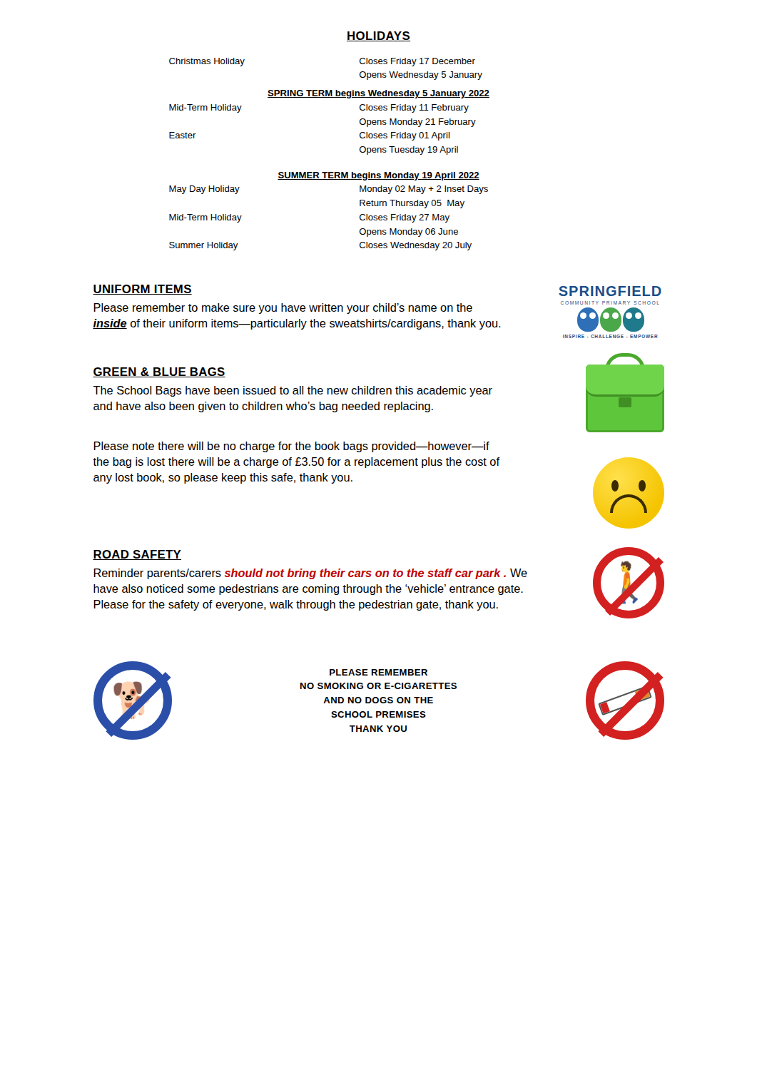HOLIDAYS
| Christmas Holiday | Closes Friday 17 December |
| | Opens Wednesday 5 January |
| SPRING TERM begins Wednesday 5 January 2022 |
| Mid-Term Holiday | Closes Friday 11 February |
| | Opens Monday 21 February |
| Easter | Closes Friday 01 April |
| | Opens Tuesday 19 April |
| SUMMER TERM begins Monday 19 April 2022 |
| May Day Holiday | Monday 02 May + 2 Inset Days |
| | Return Thursday 05 May |
| Mid-Term Holiday | Closes Friday 27 May |
| | Opens Monday 06 June |
| Summer Holiday | Closes Wednesday 20 July |
SPRINGFIELD
COMMUNITY PRIMARY SCHOOL
INSPIRE - CHALLENGE - EMPOWER
UNIFORM ITEMS
Please remember to make sure you have written your child’s name on the inside of their uniform items—particularly the sweatshirts/cardigans, thank you.
GREEN & BLUE BAGS
The School Bags have been issued to all the new children this academic year and have also been given to children who’s bag needed replacing.
Please note there will be no charge for the book bags provided—however—if the bag is lost there will be a charge of £3.50 for a replacement plus the cost of any lost book, so please keep this safe, thank you.
🚶
ROAD SAFETY
Reminder parents/carers should not bring their cars on to the staff car park . We have also noticed some pedestrians are coming through the ‘vehicle’ entrance gate. Please for the safety of everyone, walk through the pedestrian gate, thank you.
🐕
PLEASE REMEMBER
NO SMOKING OR E-CIGARETTES
AND NO DOGS ON THE
SCHOOL PREMISES
THANK YOU